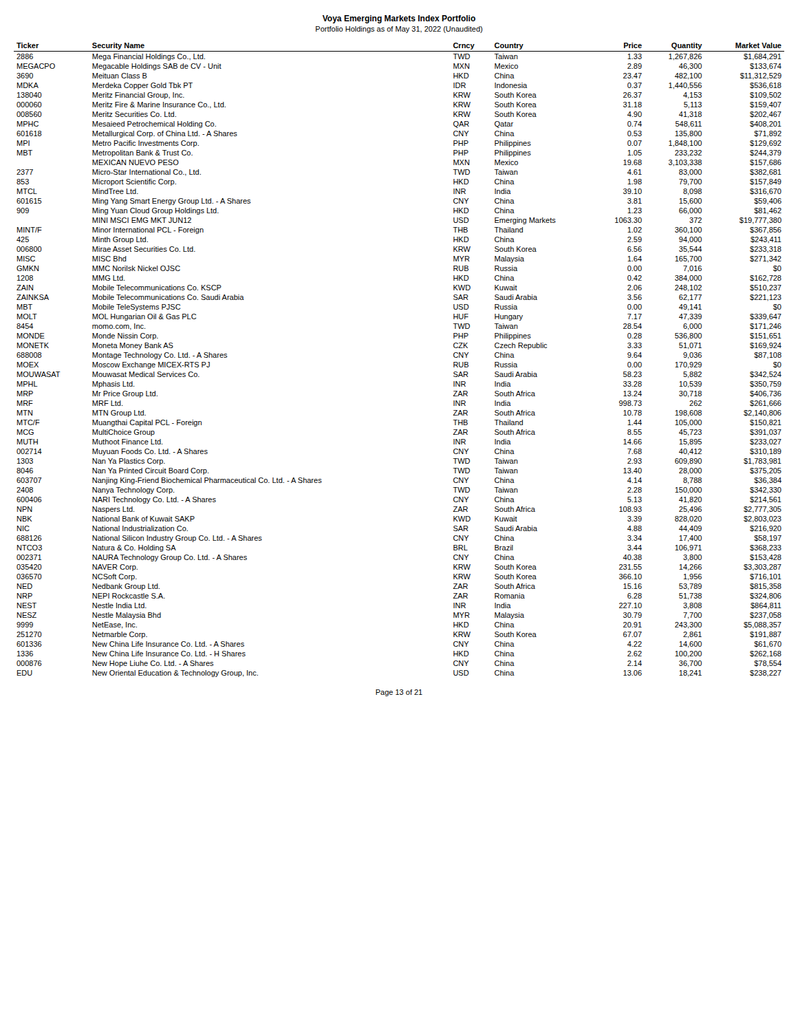Voya Emerging Markets Index Portfolio
Portfolio Holdings as of May 31, 2022 (Unaudited)
| Ticker | Security Name | Crncy | Country | Price | Quantity | Market Value |
| --- | --- | --- | --- | --- | --- | --- |
| 2886 | Mega Financial Holdings Co., Ltd. | TWD | Taiwan | 1.33 | 1,267,826 | $1,684,291 |
| MEGACPO | Megacable Holdings SAB de CV - Unit | MXN | Mexico | 2.89 | 46,300 | $133,674 |
| 3690 | Meituan Class B | HKD | China | 23.47 | 482,100 | $11,312,529 |
| MDKA | Merdeka Copper Gold Tbk PT | IDR | Indonesia | 0.37 | 1,440,556 | $536,618 |
| 138040 | Meritz Financial Group, Inc. | KRW | South Korea | 26.37 | 4,153 | $109,502 |
| 000060 | Meritz Fire & Marine Insurance Co., Ltd. | KRW | South Korea | 31.18 | 5,113 | $159,407 |
| 008560 | Meritz Securities Co. Ltd. | KRW | South Korea | 4.90 | 41,318 | $202,467 |
| MPHC | Mesaieed Petrochemical Holding Co. | QAR | Qatar | 0.74 | 548,611 | $408,201 |
| 601618 | Metallurgical Corp. of China Ltd. - A Shares | CNY | China | 0.53 | 135,800 | $71,892 |
| MPI | Metro Pacific Investments Corp. | PHP | Philippines | 0.07 | 1,848,100 | $129,692 |
| MBT | Metropolitan Bank & Trust Co. | PHP | Philippines | 1.05 | 233,232 | $244,379 |
| | MEXICAN NUEVO PESO | MXN | Mexico | 19.68 | 3,103,338 | $157,686 |
| 2377 | Micro-Star International Co., Ltd. | TWD | Taiwan | 4.61 | 83,000 | $382,681 |
| 853 | Microport Scientific Corp. | HKD | China | 1.98 | 79,700 | $157,849 |
| MTCL | MindTree Ltd. | INR | India | 39.10 | 8,098 | $316,670 |
| 601615 | Ming Yang Smart Energy Group Ltd. - A Shares | CNY | China | 3.81 | 15,600 | $59,406 |
| 909 | Ming Yuan Cloud Group Holdings Ltd. | HKD | China | 1.23 | 66,000 | $81,462 |
| | MINI MSCI EMG MKT JUN12 | USD | Emerging Markets | 1063.30 | 372 | $19,777,380 |
| MINT/F | Minor International PCL - Foreign | THB | Thailand | 1.02 | 360,100 | $367,856 |
| 425 | Minth Group Ltd. | HKD | China | 2.59 | 94,000 | $243,411 |
| 006800 | Mirae Asset Securities Co. Ltd. | KRW | South Korea | 6.56 | 35,544 | $233,318 |
| MISC | MISC Bhd | MYR | Malaysia | 1.64 | 165,700 | $271,342 |
| GMKN | MMC Norilsk Nickel OJSC | RUB | Russia | 0.00 | 7,016 | $0 |
| 1208 | MMG Ltd. | HKD | China | 0.42 | 384,000 | $162,728 |
| ZAIN | Mobile Telecommunications Co. KSCP | KWD | Kuwait | 2.06 | 248,102 | $510,237 |
| ZAINKSA | Mobile Telecommunications Co. Saudi Arabia | SAR | Saudi Arabia | 3.56 | 62,177 | $221,123 |
| MBT | Mobile TeleSystems PJSC | USD | Russia | 0.00 | 49,141 | $0 |
| MOLT | MOL Hungarian Oil & Gas PLC | HUF | Hungary | 7.17 | 47,339 | $339,647 |
| 8454 | momo.com, Inc. | TWD | Taiwan | 28.54 | 6,000 | $171,246 |
| MONDE | Monde Nissin Corp. | PHP | Philippines | 0.28 | 536,800 | $151,651 |
| MONETK | Moneta Money Bank AS | CZK | Czech Republic | 3.33 | 51,071 | $169,924 |
| 688008 | Montage Technology Co. Ltd. - A Shares | CNY | China | 9.64 | 9,036 | $87,108 |
| MOEX | Moscow Exchange MICEX-RTS PJ | RUB | Russia | 0.00 | 170,929 | $0 |
| MOUWASAT | Mouwasat Medical Services Co. | SAR | Saudi Arabia | 58.23 | 5,882 | $342,524 |
| MPHL | Mphasis Ltd. | INR | India | 33.28 | 10,539 | $350,759 |
| MRP | Mr Price Group Ltd. | ZAR | South Africa | 13.24 | 30,718 | $406,736 |
| MRF | MRF Ltd. | INR | India | 998.73 | 262 | $261,666 |
| MTN | MTN Group Ltd. | ZAR | South Africa | 10.78 | 198,608 | $2,140,806 |
| MTC/F | Muangthai Capital PCL - Foreign | THB | Thailand | 1.44 | 105,000 | $150,821 |
| MCG | MultiChoice Group | ZAR | South Africa | 8.55 | 45,723 | $391,037 |
| MUTH | Muthoot Finance Ltd. | INR | India | 14.66 | 15,895 | $233,027 |
| 002714 | Muyuan Foods Co. Ltd. - A Shares | CNY | China | 7.68 | 40,412 | $310,189 |
| 1303 | Nan Ya Plastics Corp. | TWD | Taiwan | 2.93 | 609,890 | $1,783,981 |
| 8046 | Nan Ya Printed Circuit Board Corp. | TWD | Taiwan | 13.40 | 28,000 | $375,205 |
| 603707 | Nanjing King-Friend Biochemical Pharmaceutical Co. Ltd. - A Shares | CNY | China | 4.14 | 8,788 | $36,384 |
| 2408 | Nanya Technology Corp. | TWD | Taiwan | 2.28 | 150,000 | $342,330 |
| 600406 | NARI Technology Co. Ltd. - A Shares | CNY | China | 5.13 | 41,820 | $214,561 |
| NPN | Naspers Ltd. | ZAR | South Africa | 108.93 | 25,496 | $2,777,305 |
| NBK | National Bank of Kuwait SAKP | KWD | Kuwait | 3.39 | 828,020 | $2,803,023 |
| NIC | National Industrialization Co. | SAR | Saudi Arabia | 4.88 | 44,409 | $216,920 |
| 688126 | National Silicon Industry Group Co. Ltd. - A Shares | CNY | China | 3.34 | 17,400 | $58,197 |
| NTCO3 | Natura & Co. Holding SA | BRL | Brazil | 3.44 | 106,971 | $368,233 |
| 002371 | NAURA Technology Group Co. Ltd. - A Shares | CNY | China | 40.38 | 3,800 | $153,428 |
| 035420 | NAVER Corp. | KRW | South Korea | 231.55 | 14,266 | $3,303,287 |
| 036570 | NCSoft Corp. | KRW | South Korea | 366.10 | 1,956 | $716,101 |
| NED | Nedbank Group Ltd. | ZAR | South Africa | 15.16 | 53,789 | $815,358 |
| NRP | NEPI Rockcastle S.A. | ZAR | Romania | 6.28 | 51,738 | $324,806 |
| NEST | Nestle India Ltd. | INR | India | 227.10 | 3,808 | $864,811 |
| NESZ | Nestle Malaysia Bhd | MYR | Malaysia | 30.79 | 7,700 | $237,058 |
| 9999 | NetEase, Inc. | HKD | China | 20.91 | 243,300 | $5,088,357 |
| 251270 | Netmarble Corp. | KRW | South Korea | 67.07 | 2,861 | $191,887 |
| 601336 | New China Life Insurance Co. Ltd. - A Shares | CNY | China | 4.22 | 14,600 | $61,670 |
| 1336 | New China Life Insurance Co. Ltd. - H Shares | HKD | China | 2.62 | 100,200 | $262,168 |
| 000876 | New Hope Liuhe Co. Ltd. - A Shares | CNY | China | 2.14 | 36,700 | $78,554 |
| EDU | New Oriental Education & Technology Group, Inc. | USD | China | 13.06 | 18,241 | $238,227 |
Page 13 of 21